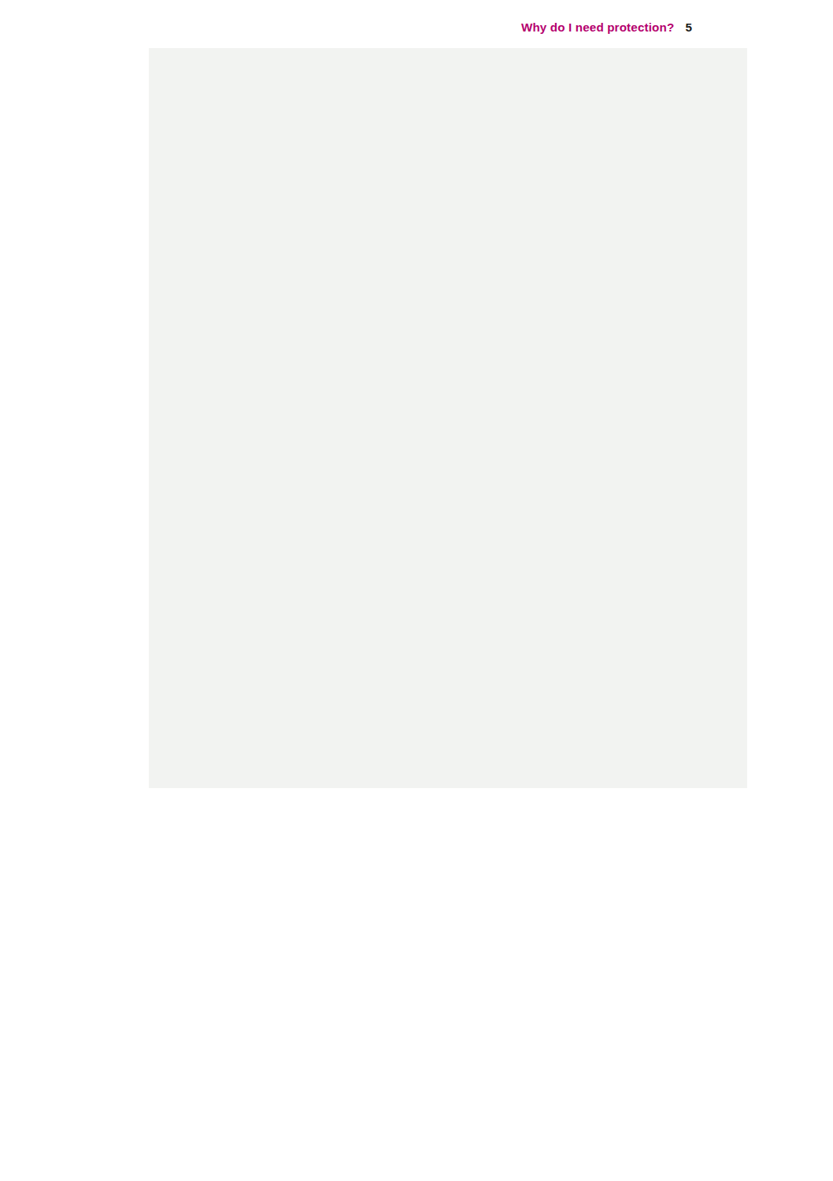Why do I need protection?5
Full-page photograph: a woman with dark hair, wearing a green top and a long beaded necklace, stands by a bright window holding a white mug decorated with coloured polka dots.